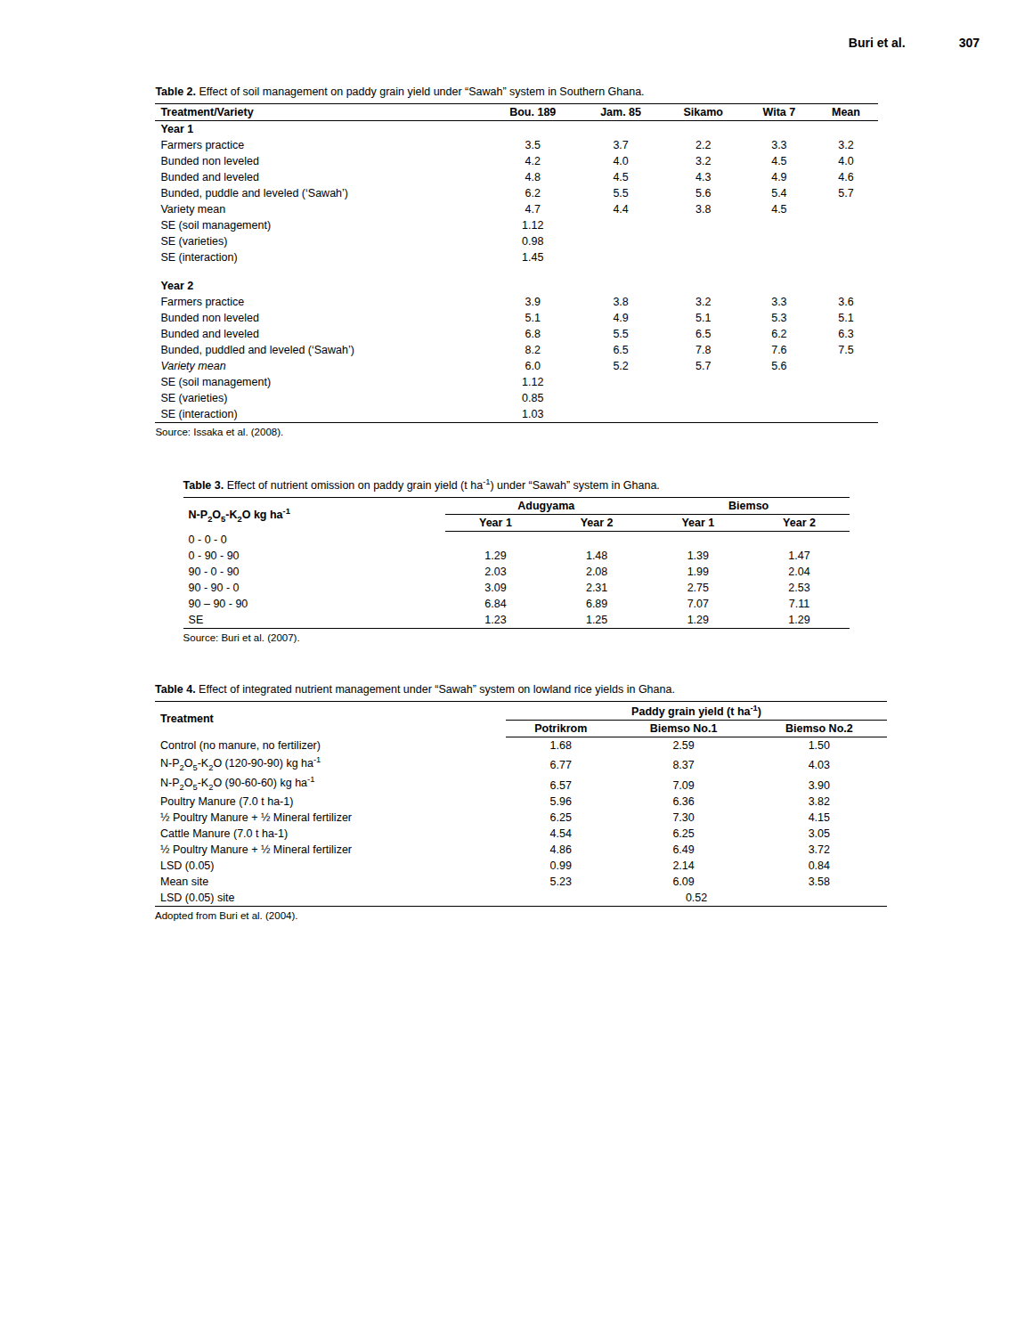Buri et al. 307
Table 2. Effect of soil management on paddy grain yield under “Sawah” system in Southern Ghana.
| Treatment/Variety | Bou. 189 | Jam. 85 | Sikamo | Wita 7 | Mean |
| --- | --- | --- | --- | --- | --- |
| Year 1 | | | | | |
| Farmers practice | 3.5 | 3.7 | 2.2 | 3.3 | 3.2 |
| Bunded non leveled | 4.2 | 4.0 | 3.2 | 4.5 | 4.0 |
| Bunded and leveled | 4.8 | 4.5 | 4.3 | 4.9 | 4.6 |
| Bunded, puddle and leveled (‘Sawah’) | 6.2 | 5.5 | 5.6 | 5.4 | 5.7 |
| Variety mean | 4.7 | 4.4 | 3.8 | 4.5 | |
| SE (soil management) | 1.12 | | | | |
| SE (varieties) | 0.98 | | | | |
| SE (interaction) | 1.45 | | | | |
| Year 2 | | | | | |
| Farmers practice | 3.9 | 3.8 | 3.2 | 3.3 | 3.6 |
| Bunded non leveled | 5.1 | 4.9 | 5.1 | 5.3 | 5.1 |
| Bunded and leveled | 6.8 | 5.5 | 6.5 | 6.2 | 6.3 |
| Bunded, puddled and leveled (‘Sawah’) | 8.2 | 6.5 | 7.8 | 7.6 | 7.5 |
| Variety mean | 6.0 | 5.2 | 5.7 | 5.6 | |
| SE (soil management) | 1.12 | | | | |
| SE (varieties) | 0.85 | | | | |
| SE (interaction) | 1.03 | | | | |
Source: Issaka et al. (2008).
Table 3. Effect of nutrient omission on paddy grain yield (t ha-1) under “Sawah” system in Ghana.
| N-P 2 O 5 -K 2 O kg ha -1 | Adugyama | Biemso |
| --- | --- | --- |
| Year 1 | Year 2 | Year 1 | Year 2 |
| 0 - 0 - 0 | | | | |
| 0 - 90 - 90 | 1.29 | 1.48 | 1.39 | 1.47 |
| 90 - 0 - 90 | 2.03 | 2.08 | 1.99 | 2.04 |
| 90 - 90 - 0 | 3.09 | 2.31 | 2.75 | 2.53 |
| 90 – 90 - 90 | 6.84 | 6.89 | 7.07 | 7.11 |
| SE | 1.23 | 1.25 | 1.29 | 1.29 |
Source: Buri et al. (2007).
Table 4. Effect of integrated nutrient management under “Sawah” system on lowland rice yields in Ghana.
| Treatment | Paddy grain yield (t ha -1 ) |
| --- | --- |
| Potrikrom | Biemso No.1 | Biemso No.2 |
| Control (no manure, no fertilizer) | 1.68 | 2.59 | 1.50 |
| N-P 2 O 5 -K 2 O (120-90-90) kg ha -1 | 6.77 | 8.37 | 4.03 |
| N-P 2 O 5 -K 2 O (90-60-60) kg ha -1 | 6.57 | 7.09 | 3.90 |
| Poultry Manure (7.0 t ha-1) | 5.96 | 6.36 | 3.82 |
| ½ Poultry Manure + ½ Mineral fertilizer | 6.25 | 7.30 | 4.15 |
| Cattle Manure (7.0 t ha-1) | 4.54 | 6.25 | 3.05 |
| ½ Poultry Manure + ½ Mineral fertilizer | 4.86 | 6.49 | 3.72 |
| LSD (0.05) | 0.99 | 2.14 | 0.84 |
| Mean site | 5.23 | 6.09 | 3.58 |
| LSD (0.05) site | 0.52 |
Adopted from Buri et al. (2004).